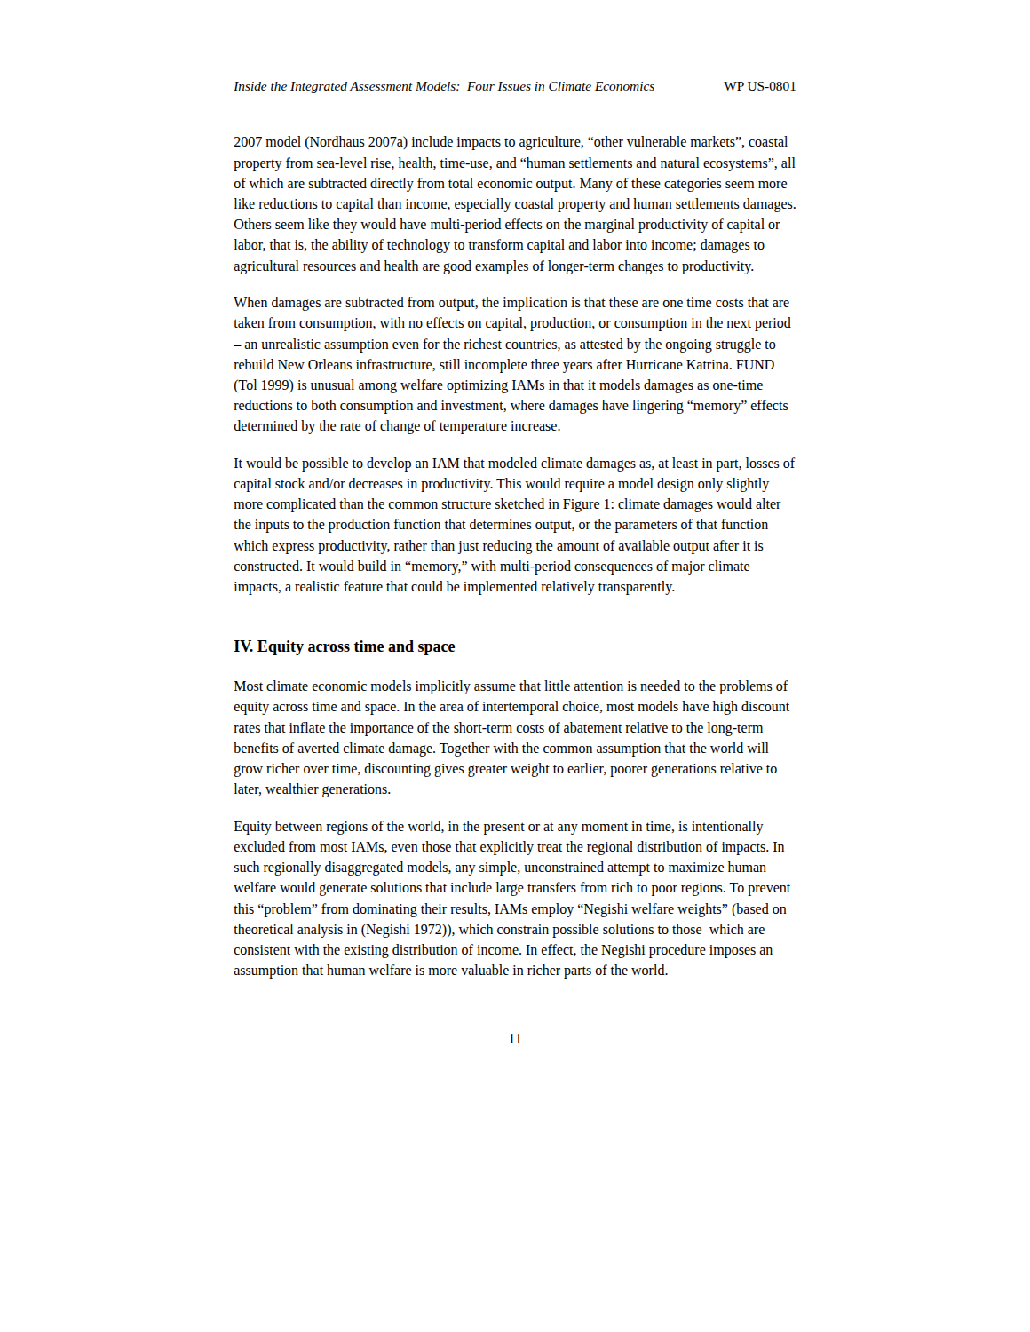Inside the Integrated Assessment Models: Four Issues in Climate Economics WP US-0801
2007 model (Nordhaus 2007a) include impacts to agriculture, “other vulnerable markets”, coastal property from sea-level rise, health, time-use, and “human settlements and natural ecosystems”, all of which are subtracted directly from total economic output. Many of these categories seem more like reductions to capital than income, especially coastal property and human settlements damages. Others seem like they would have multi-period effects on the marginal productivity of capital or labor, that is, the ability of technology to transform capital and labor into income; damages to agricultural resources and health are good examples of longer-term changes to productivity.
When damages are subtracted from output, the implication is that these are one time costs that are taken from consumption, with no effects on capital, production, or consumption in the next period – an unrealistic assumption even for the richest countries, as attested by the ongoing struggle to rebuild New Orleans infrastructure, still incomplete three years after Hurricane Katrina. FUND (Tol 1999) is unusual among welfare optimizing IAMs in that it models damages as one-time reductions to both consumption and investment, where damages have lingering “memory” effects determined by the rate of change of temperature increase.
It would be possible to develop an IAM that modeled climate damages as, at least in part, losses of capital stock and/or decreases in productivity. This would require a model design only slightly more complicated than the common structure sketched in Figure 1: climate damages would alter the inputs to the production function that determines output, or the parameters of that function which express productivity, rather than just reducing the amount of available output after it is constructed. It would build in “memory,” with multi-period consequences of major climate impacts, a realistic feature that could be implemented relatively transparently.
IV. Equity across time and space
Most climate economic models implicitly assume that little attention is needed to the problems of equity across time and space. In the area of intertemporal choice, most models have high discount rates that inflate the importance of the short-term costs of abatement relative to the long-term benefits of averted climate damage. Together with the common assumption that the world will grow richer over time, discounting gives greater weight to earlier, poorer generations relative to later, wealthier generations.
Equity between regions of the world, in the present or at any moment in time, is intentionally excluded from most IAMs, even those that explicitly treat the regional distribution of impacts. In such regionally disaggregated models, any simple, unconstrained attempt to maximize human welfare would generate solutions that include large transfers from rich to poor regions. To prevent this “problem” from dominating their results, IAMs employ “Negishi welfare weights” (based on theoretical analysis in (Negishi 1972)), which constrain possible solutions to those which are consistent with the existing distribution of income. In effect, the Negishi procedure imposes an assumption that human welfare is more valuable in richer parts of the world.
11